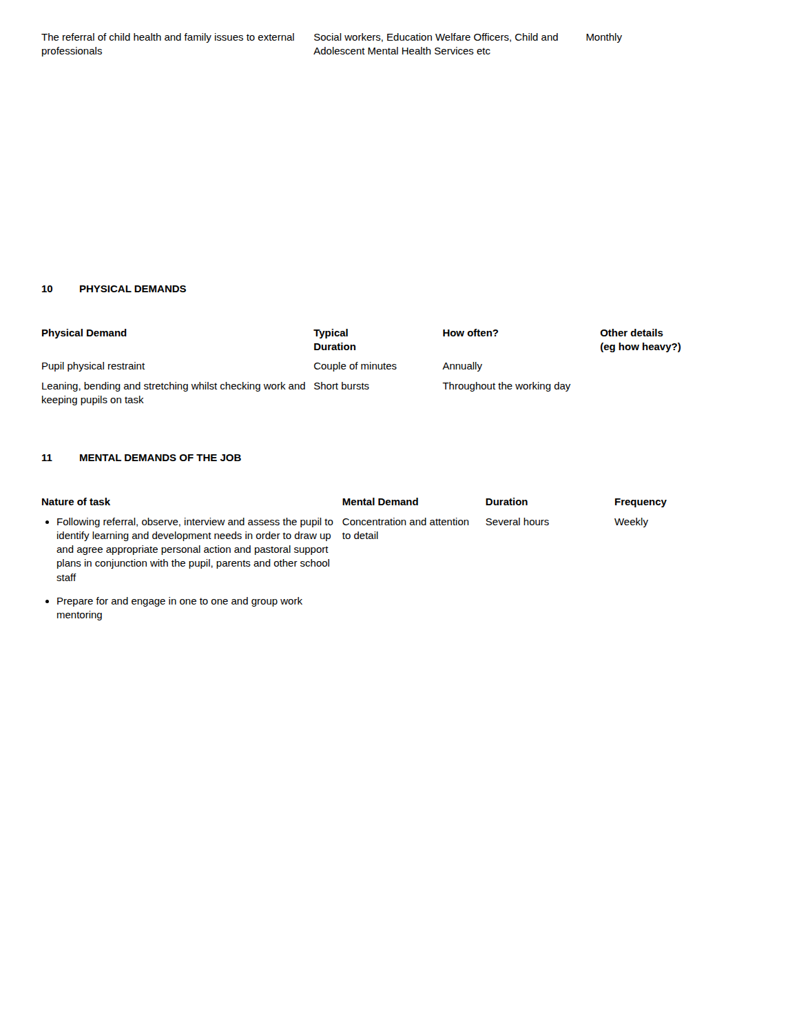| The referral of child health and family issues to external professionals | Social workers, Education Welfare Officers, Child and Adolescent Mental Health Services etc | Monthly |
10 PHYSICAL DEMANDS
| Physical Demand | Typical Duration | How often? | Other details (eg how heavy?) |
| --- | --- | --- | --- |
| Pupil physical restraint | Couple of minutes | Annually | |
| Leaning, bending and stretching whilst checking work and keeping pupils on task | Short bursts | Throughout the working day | |
11 MENTAL DEMANDS OF THE JOB
| Nature of task | Mental Demand | Duration | Frequency |
| --- | --- | --- | --- |
| Following referral, observe, interview and assess the pupil to identify learning and development needs in order to draw up and agree appropriate personal action and pastoral support plans in conjunction with the pupil, parents and other school staff Prepare for and engage in one to one and group work mentoring | Concentration and attention to detail | Several hours | Weekly |